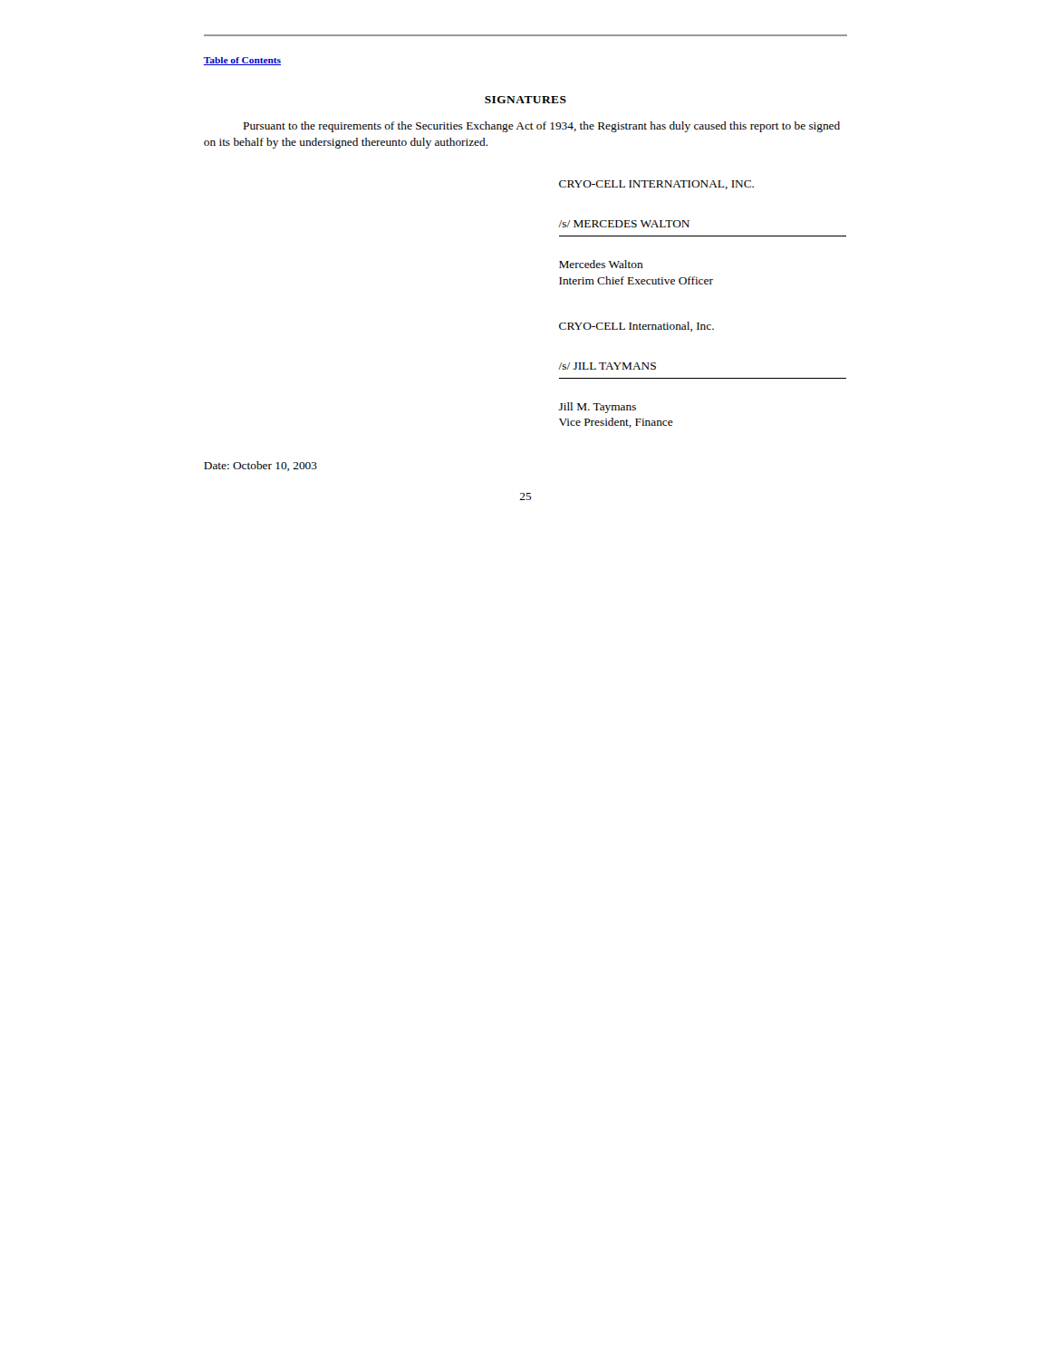Table of Contents
SIGNATURES
Pursuant to the requirements of the Securities Exchange Act of 1934, the Registrant has duly caused this report to be signed on its behalf by the undersigned thereunto duly authorized.
| | CRYO-CELL INTERNATIONAL, INC. /s/ MERCEDES WALTON Mercedes Walton Interim Chief Executive Officer CRYO-CELL International, Inc. /s/ JILL TAYMANS Jill M. Taymans Vice President, Finance |
Date: October 10, 2003
25